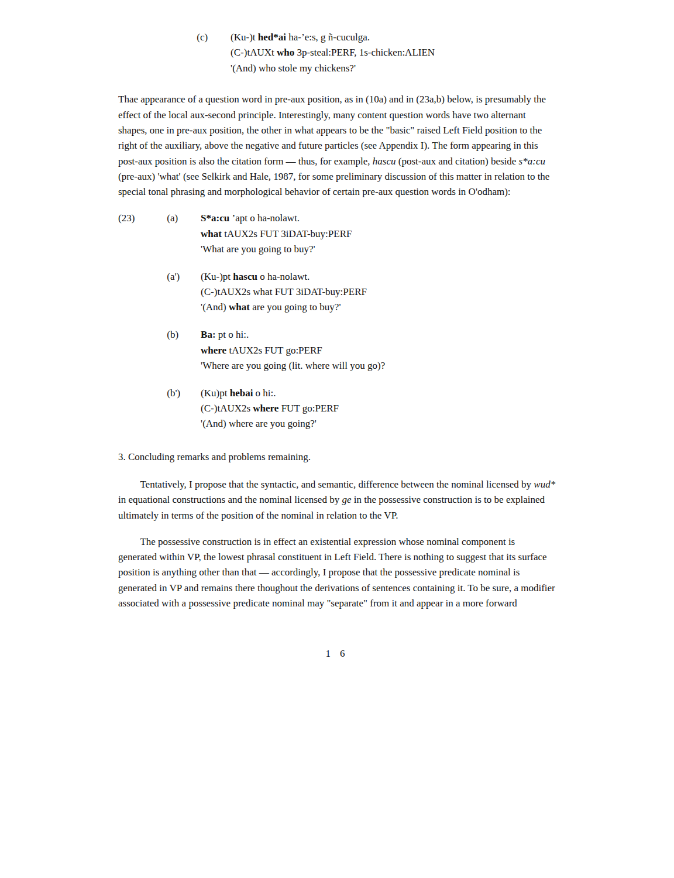(c) (Ku-)t hed*ai ha-’e:s, g ñ-cuculga. (C-)tAUXt who 3p-steal:PERF, 1s-chicken:ALIEN '(And) who stole my chickens?'
Thae appearance of a question word in pre-aux position, as in (10a) and in (23a,b) below, is presumably the effect of the local aux-second principle. Interestingly, many content question words have two alternant shapes, one in pre-aux position, the other in what appears to be the "basic" raised Left Field position to the right of the auxiliary, above the negative and future particles (see Appendix I). The form appearing in this post-aux position is also the citation form — thus, for example, hascu (post-aux and citation) beside s*a:cu (pre-aux) 'what' (see Selkirk and Hale, 1987, for some preliminary discussion of this matter in relation to the special tonal phrasing and morphological behavior of certain pre-aux question words in O'odham):
(23) (a) S*a:cu ’apt o ha-nolawt. what tAUX2s FUT 3iDAT-buy:PERF 'What are you going to buy?'
(a') (Ku-)pt hascu o ha-nolawt. (C-)tAUX2s what FUT 3iDAT-buy:PERF '(And) what are you going to buy?'
(b) Ba: pt o hi:. where tAUX2s FUT go:PERF 'Where are you going (lit. where will you go)?
(b') (Ku)pt hebai o hi:. (C-)tAUX2s where FUT go:PERF '(And) where are you going?'
3. Concluding remarks and problems remaining.
Tentatively, I propose that the syntactic, and semantic, difference between the nominal licensed by wud* in equational constructions and the nominal licensed by ge in the possessive construction is to be explained ultimately in terms of the position of the nominal in relation to the VP.
The possessive construction is in effect an existential expression whose nominal component is generated within VP, the lowest phrasal constituent in Left Field. There is nothing to suggest that its surface position is anything other than that — accordingly, I propose that the possessive predicate nominal is generated in VP and remains there thoughout the derivations of sentences containing it. To be sure, a modifier associated with a possessive predicate nominal may "separate" from it and appear in a more forward
1 6